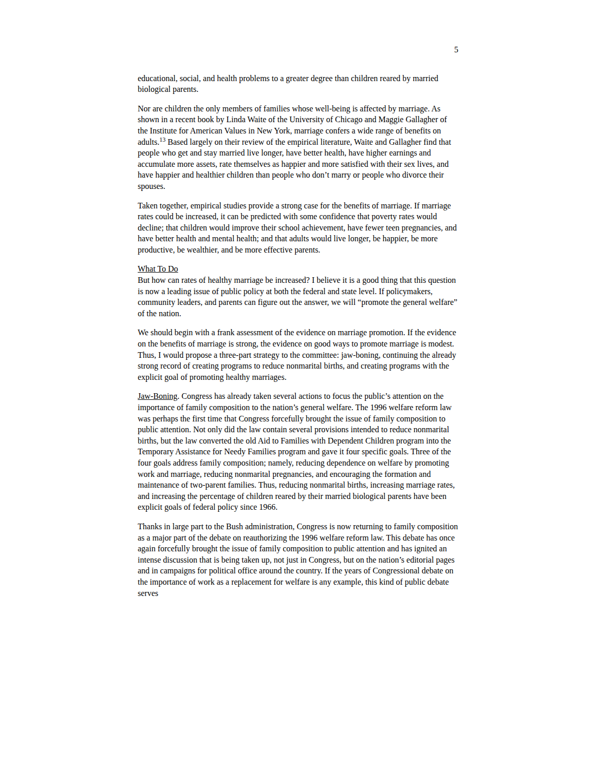5
educational, social, and health problems to a greater degree than children reared by married biological parents.
Nor are children the only members of families whose well-being is affected by marriage. As shown in a recent book by Linda Waite of the University of Chicago and Maggie Gallagher of the Institute for American Values in New York, marriage confers a wide range of benefits on adults.13 Based largely on their review of the empirical literature, Waite and Gallagher find that people who get and stay married live longer, have better health, have higher earnings and accumulate more assets, rate themselves as happier and more satisfied with their sex lives, and have happier and healthier children than people who don’t marry or people who divorce their spouses.
Taken together, empirical studies provide a strong case for the benefits of marriage. If marriage rates could be increased, it can be predicted with some confidence that poverty rates would decline; that children would improve their school achievement, have fewer teen pregnancies, and have better health and mental health; and that adults would live longer, be happier, be more productive, be wealthier, and be more effective parents.
What To Do
But how can rates of healthy marriage be increased? I believe it is a good thing that this question is now a leading issue of public policy at both the federal and state level. If policymakers, community leaders, and parents can figure out the answer, we will “promote the general welfare” of the nation.
We should begin with a frank assessment of the evidence on marriage promotion. If the evidence on the benefits of marriage is strong, the evidence on good ways to promote marriage is modest. Thus, I would propose a three-part strategy to the committee: jaw-boning, continuing the already strong record of creating programs to reduce nonmarital births, and creating programs with the explicit goal of promoting healthy marriages.
Jaw-Boning. Congress has already taken several actions to focus the public’s attention on the importance of family composition to the nation’s general welfare. The 1996 welfare reform law was perhaps the first time that Congress forcefully brought the issue of family composition to public attention. Not only did the law contain several provisions intended to reduce nonmarital births, but the law converted the old Aid to Families with Dependent Children program into the Temporary Assistance for Needy Families program and gave it four specific goals. Three of the four goals address family composition; namely, reducing dependence on welfare by promoting work and marriage, reducing nonmarital pregnancies, and encouraging the formation and maintenance of two-parent families. Thus, reducing nonmarital births, increasing marriage rates, and increasing the percentage of children reared by their married biological parents have been explicit goals of federal policy since 1966.
Thanks in large part to the Bush administration, Congress is now returning to family composition as a major part of the debate on reauthorizing the 1996 welfare reform law. This debate has once again forcefully brought the issue of family composition to public attention and has ignited an intense discussion that is being taken up, not just in Congress, but on the nation’s editorial pages and in campaigns for political office around the country. If the years of Congressional debate on the importance of work as a replacement for welfare is any example, this kind of public debate serves